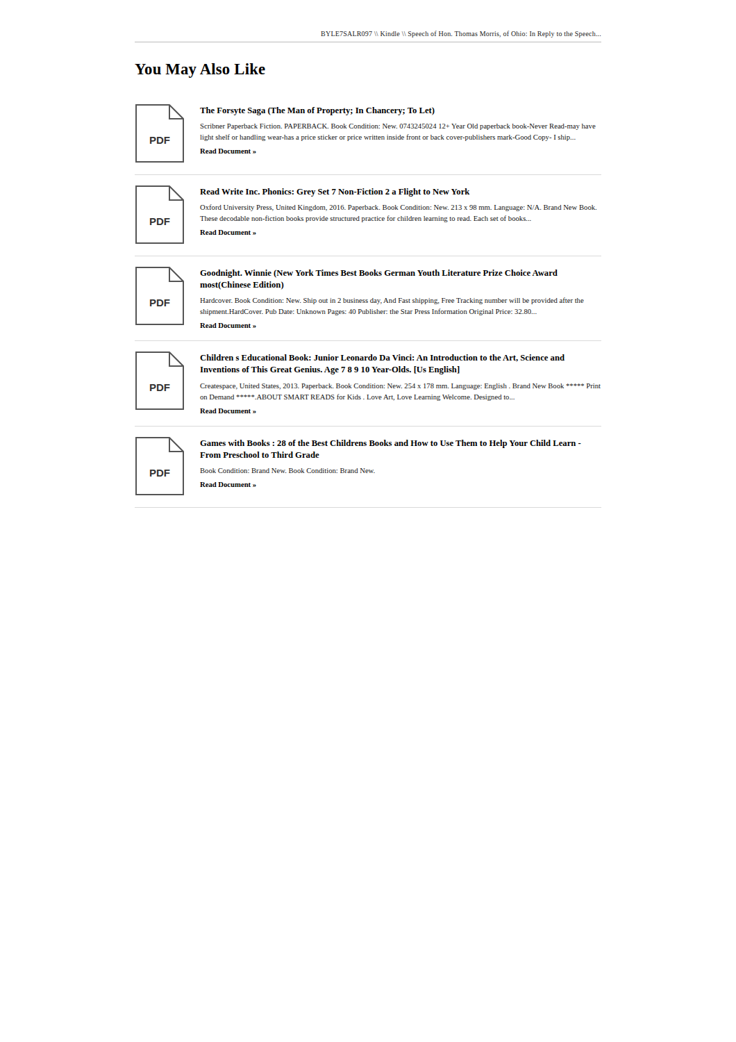BYLE7SALR097 \\ Kindle \\ Speech of Hon. Thomas Morris, of Ohio: In Reply to the Speech...
You May Also Like
PDF
The Forsyte Saga (The Man of Property; In Chancery; To Let)
Scribner Paperback Fiction. PAPERBACK. Book Condition: New. 0743245024 12+ Year Old paperback book-Never Read-may have light shelf or handling wear-has a price sticker or price written inside front or back cover-publishers mark-Good Copy- I ship...
Read Document »
PDF
Read Write Inc. Phonics: Grey Set 7 Non-Fiction 2 a Flight to New York
Oxford University Press, United Kingdom, 2016. Paperback. Book Condition: New. 213 x 98 mm. Language: N/A. Brand New Book. These decodable non-fiction books provide structured practice for children learning to read. Each set of books...
Read Document »
PDF
Goodnight. Winnie (New York Times Best Books German Youth Literature Prize Choice Award most(Chinese Edition)
Hardcover. Book Condition: New. Ship out in 2 business day, And Fast shipping, Free Tracking number will be provided after the shipment.HardCover. Pub Date: Unknown Pages: 40 Publisher: the Star Press Information Original Price: 32.80...
Read Document »
PDF
Children s Educational Book: Junior Leonardo Da Vinci: An Introduction to the Art, Science and Inventions of This Great Genius. Age 7 8 9 10 Year-Olds. [Us English]
Createspace, United States, 2013. Paperback. Book Condition: New. 254 x 178 mm. Language: English . Brand New Book ***** Print on Demand *****.ABOUT SMART READS for Kids . Love Art, Love Learning Welcome. Designed to...
Read Document »
PDF
Games with Books : 28 of the Best Childrens Books and How to Use Them to Help Your Child Learn - From Preschool to Third Grade
Book Condition: Brand New. Book Condition: Brand New.
Read Document »